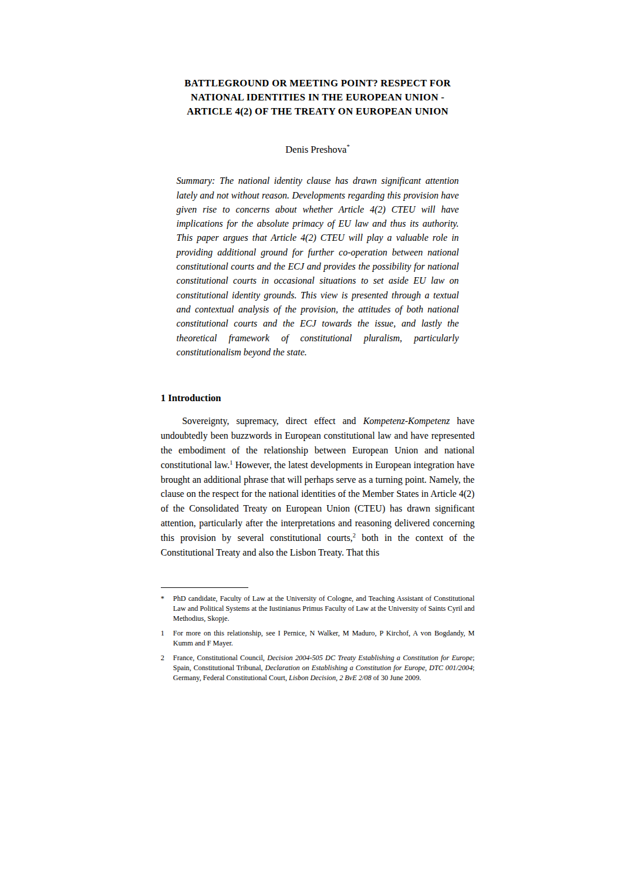Battleground or Meeting Point? Respect for
National Identities in the European Union -
Article 4(2) of the Treaty on European Union
Denis Preshova*
Summary: The national identity clause has drawn significant attention lately and not without reason. Developments regarding this provision have given rise to concerns about whether Article 4(2) CTEU will have implications for the absolute primacy of EU law and thus its authority. This paper argues that Article 4(2) CTEU will play a valuable role in providing additional ground for further co-operation between national constitutional courts and the ECJ and provides the possibility for national constitutional courts in occasional situations to set aside EU law on constitutional identity grounds. This view is presented through a textual and contextual analysis of the provision, the attitudes of both national constitutional courts and the ECJ towards the issue, and lastly the theoretical framework of constitutional pluralism, particularly constitutionalism beyond the state.
1 Introduction
Sovereignty, supremacy, direct effect and Kompetenz-Kompetenz have undoubtedly been buzzwords in European constitutional law and have represented the embodiment of the relationship between European Union and national constitutional law.1 However, the latest developments in European integration have brought an additional phrase that will perhaps serve as a turning point. Namely, the clause on the respect for the national identities of the Member States in Article 4(2) of the Consolidated Treaty on European Union (CTEU) has drawn significant attention, particularly after the interpretations and reasoning delivered concerning this provision by several constitutional courts,2 both in the context of the Constitutional Treaty and also the Lisbon Treaty. That this
*PhD candidate, Faculty of Law at the University of Cologne, and Teaching Assistant of Constitutional Law and Political Systems at the Iustinianus Primus Faculty of Law at the University of Saints Cyril and Methodius, Skopje.
1 For more on this relationship, see I Pernice, N Walker, M Maduro, P Kirchof, A von Bogdandy, M Kumm and F Mayer.
2 France, Constitutional Council, Decision 2004-505 DC Treaty Establishing a Constitution for Europe; Spain, Constitutional Tribunal, Declaration on Establishing a Constitution for Europe, DTC 001/2004; Germany, Federal Constitutional Court, Lisbon Decision, 2 BvE 2/08 of 30 June 2009.